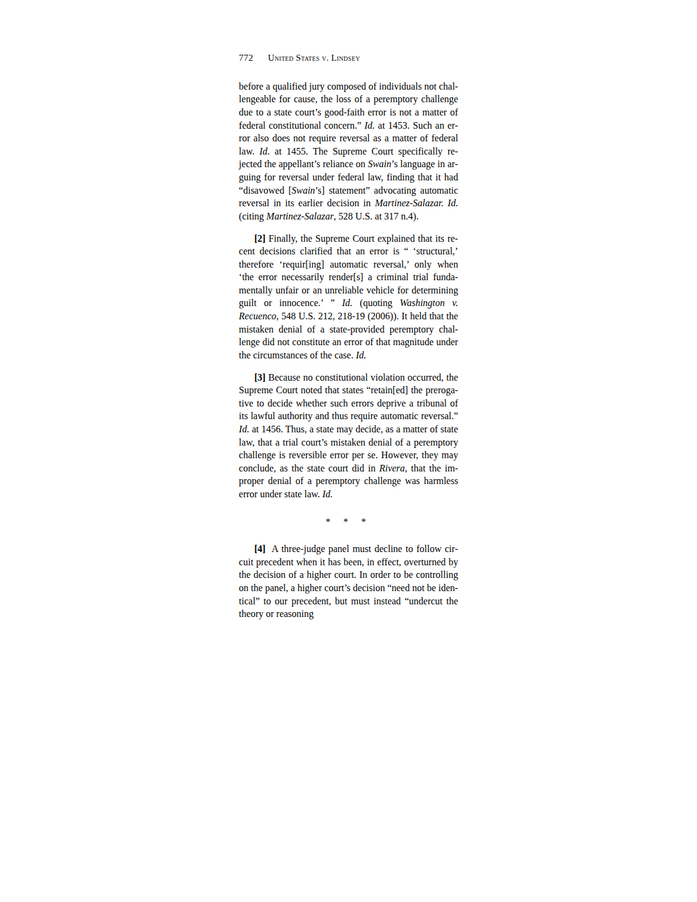772 United States v. Lindsey
before a qualified jury composed of individuals not challengeable for cause, the loss of a peremptory challenge due to a state court’s good-faith error is not a matter of federal constitutional concern.” Id. at 1453. Such an error also does not require reversal as a matter of federal law. Id. at 1455. The Supreme Court specifically rejected the appellant’s reliance on Swain’s language in arguing for reversal under federal law, finding that it had “disavowed [Swain’s] statement” advocating automatic reversal in its earlier decision in Martinez-Salazar. Id. (citing Martinez-Salazar, 528 U.S. at 317 n.4).
[2] Finally, the Supreme Court explained that its recent decisions clarified that an error is “ ‘structural,’ therefore ‘requir[ing] automatic reversal,’ only when ‘the error necessarily render[s] a criminal trial fundamentally unfair or an unreliable vehicle for determining guilt or innocence.’ ” Id. (quoting Washington v. Recuenco, 548 U.S. 212, 218-19 (2006)). It held that the mistaken denial of a state-provided peremptory challenge did not constitute an error of that magnitude under the circumstances of the case. Id.
[3] Because no constitutional violation occurred, the Supreme Court noted that states “retain[ed] the prerogative to decide whether such errors deprive a tribunal of its lawful authority and thus require automatic reversal.” Id. at 1456. Thus, a state may decide, as a matter of state law, that a trial court’s mistaken denial of a peremptory challenge is reversible error per se. However, they may conclude, as the state court did in Rivera, that the improper denial of a peremptory challenge was harmless error under state law. Id.
* * *
[4] A three-judge panel must decline to follow circuit precedent when it has been, in effect, overturned by the decision of a higher court. In order to be controlling on the panel, a higher court’s decision “need not be identical” to our precedent, but must instead “undercut the theory or reasoning